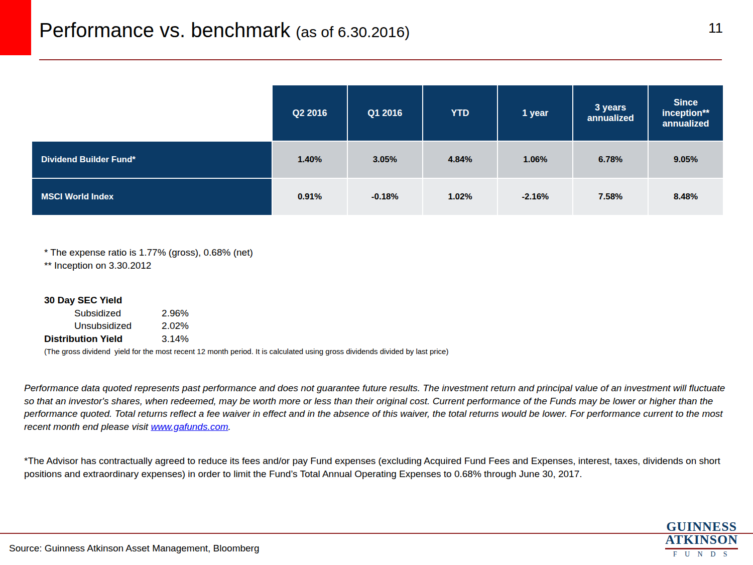Performance vs. benchmark (as of 6.30.2016)
11
| | Q2 2016 | Q1 2016 | YTD | 1 year | 3 years annualized | Since inception** annualized |
| --- | --- | --- | --- | --- | --- | --- |
| Dividend Builder Fund* | 1.40% | 3.05% | 4.84% | 1.06% | 6.78% | 9.05% |
| MSCI World Index | 0.91% | -0.18% | 1.02% | -2.16% | 7.58% | 8.48% |
* The expense ratio is 1.77% (gross), 0.68% (net)
** Inception on 3.30.2012
30 Day SEC Yield
| Subsidized | 2.96% |
| Unsubsidized | 2.02% |
| Distribution Yield | 3.14% |
(The gross dividend yield for the most recent 12 month period. It is calculated using gross dividends divided by last price)
Performance data quoted represents past performance and does not guarantee future results. The investment return and principal value of an investment will fluctuate so that an investor's shares, when redeemed, may be worth more or less than their original cost. Current performance of the Funds may be lower or higher than the performance quoted. Total returns reflect a fee waiver in effect and in the absence of this waiver, the total returns would be lower. For performance current to the most recent month end please visit www.gafunds.com.
*The Advisor has contractually agreed to reduce its fees and/or pay Fund expenses (excluding Acquired Fund Fees and Expenses, interest, taxes, dividends on short positions and extraordinary expenses) in order to limit the Fund’s Total Annual Operating Expenses to 0.68% through June 30, 2017.
Source: Guinness Atkinson Asset Management, Bloomberg
GUINNESS
ATKINSON
F U N D S